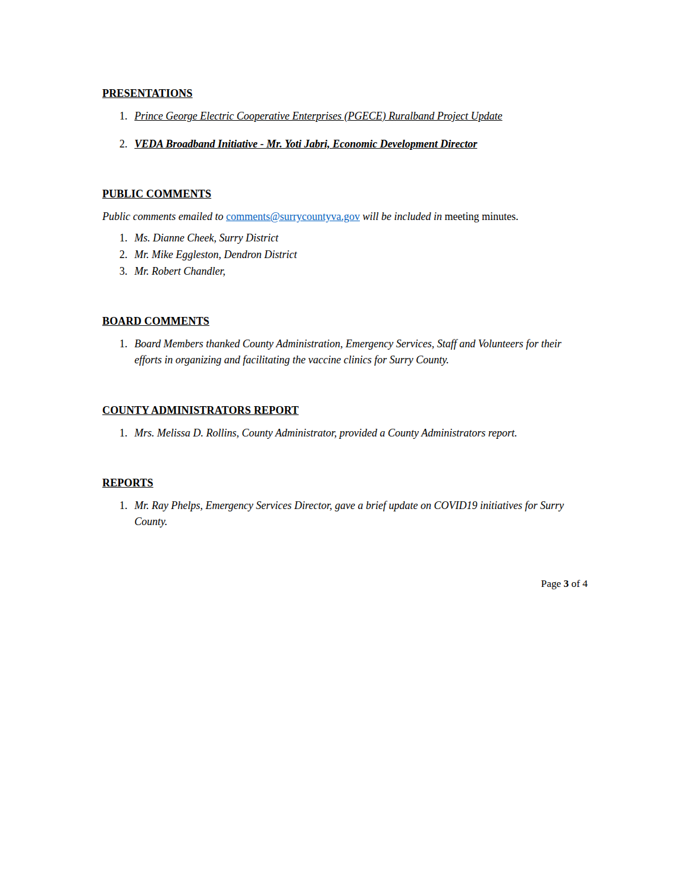PRESENTATIONS
Prince George Electric Cooperative Enterprises (PGECE) Ruralband Project Update
VEDA Broadband Initiative - Mr. Yoti Jabri, Economic Development Director
PUBLIC COMMENTS
Public comments emailed to comments@surrycountyva.gov will be included in meeting minutes.
Ms. Dianne Cheek, Surry District
Mr. Mike Eggleston, Dendron District
Mr. Robert Chandler,
BOARD COMMENTS
Board Members thanked County Administration, Emergency Services, Staff and Volunteers for their efforts in organizing and facilitating the vaccine clinics for Surry County.
COUNTY ADMINISTRATORS REPORT
Mrs. Melissa D. Rollins, County Administrator, provided a County Administrators report.
REPORTS
Mr. Ray Phelps, Emergency Services Director, gave a brief update on COVID19 initiatives for Surry County.
Page 3 of 4